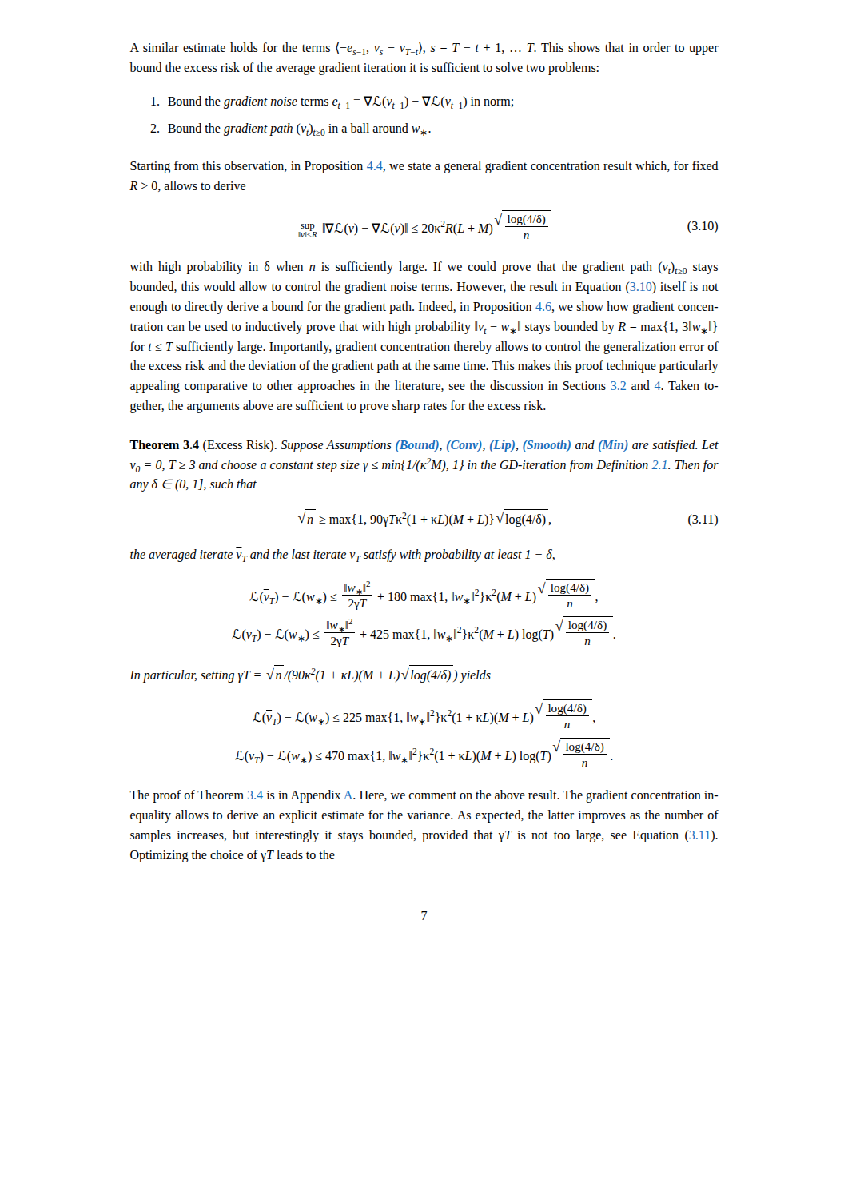A similar estimate holds for the terms ⟨−es−1, vs − vT−t⟩, s = T − t + 1, … T. This shows that in order to upper bound the excess risk of the average gradient iteration it is sufficient to solve two problems:
Bound the gradient noise terms et−1 = ∇ℒ(vt−1) − ∇ℒ(vt−1) in norm;
Bound the gradient path (vt)t≥0 in a ball around w∗.
Starting from this observation, in Proposition 4.4, we state a general gradient concentration result which, for fixed R > 0, allows to derive
sup‖v‖≤R ‖∇ℒ(v) − ∇ℒ(v)‖ ≤ 20κ2R(L + M)log(4/δ) n (3.10)
with high probability in δ when n is sufficiently large. If we could prove that the gradient path (vt)t≥0 stays bounded, this would allow to control the gradient noise terms. However, the result in Equation (3.10) itself is not enough to directly derive a bound for the gradient path. Indeed, in Proposition 4.6, we show how gradient concentration can be used to inductively prove that with high probability ‖vt − w∗‖ stays bounded by R = max{1, 3‖w∗‖} for t ≤ T sufficiently large. Importantly, gradient concentration thereby allows to control the generalization error of the excess risk and the deviation of the gradient path at the same time. This makes this proof technique particularly appealing comparative to other approaches in the literature, see the discussion in Sections 3.2 and 4. Taken together, the arguments above are sufficient to prove sharp rates for the excess risk.
Theorem 3.4 (Excess Risk). Suppose Assumptions (Bound), (Conv), (Lip), (Smooth) and (Min) are satisfied. Let v0 = 0, T ≥ 3 and choose a constant step size γ ≤ min{1/(κ2M), 1} in the GD-iteration from Definition 2.1. Then for any δ ∈ (0, 1], such that
n ≥ max{1, 90γTκ2(1 + κL)(M + L)}log(4/δ), (3.11)
the averaged iterate vT and the last iterate vT satisfy with probability at least 1 − δ,
ℒ(vT) − ℒ(w∗) ≤ ‖w∗‖22γT + 180 max{1, ‖w∗‖2}κ2(M + L)log(4/δ) n,
ℒ(vT) − ℒ(w∗) ≤ ‖w∗‖22γT + 425 max{1, ‖w∗‖2}κ2(M + L) log(T)log(4/δ) n.
In particular, setting γT = n/(90κ2(1 + κL)(M + L)log(4/δ)) yields
ℒ(vT) − ℒ(w∗) ≤ 225 max{1, ‖w∗‖2}κ2(1 + κL)(M + L)log(4/δ) n,
ℒ(vT) − ℒ(w∗) ≤ 470 max{1, ‖w∗‖2}κ2(1 + κL)(M + L) log(T)log(4/δ) n.
The proof of Theorem 3.4 is in Appendix A. Here, we comment on the above result. The gradient concentration inequality allows to derive an explicit estimate for the variance. As expected, the latter improves as the number of samples increases, but interestingly it stays bounded, provided that γT is not too large, see Equation (3.11). Optimizing the choice of γT leads to the
7